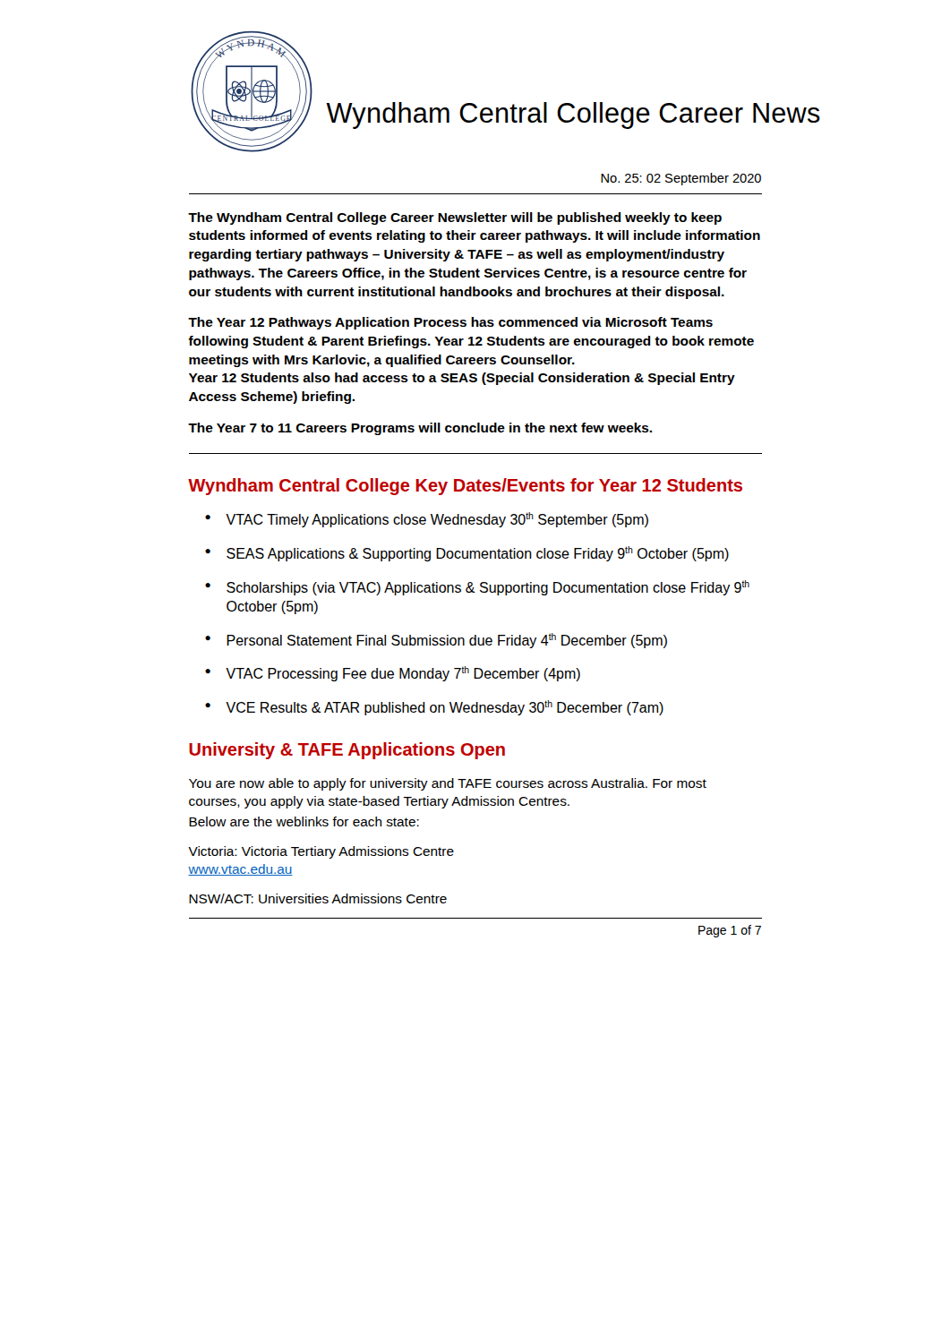CENTRAL COLLEGE WYNDHAM
Wyndham Central College Career News
No. 25: 02 September 2020
The Wyndham Central College Career Newsletter will be published weekly to keep students informed of events relating to their career pathways. It will include information regarding tertiary pathways – University & TAFE – as well as employment/industry pathways. The Careers Office, in the Student Services Centre, is a resource centre for our students with current institutional handbooks and brochures at their disposal.
The Year 12 Pathways Application Process has commenced via Microsoft Teams following Student & Parent Briefings. Year 12 Students are encouraged to book remote meetings with Mrs Karlovic, a qualified Careers Counsellor.
Year 12 Students also had access to a SEAS (Special Consideration & Special Entry Access Scheme) briefing.
The Year 7 to 11 Careers Programs will conclude in the next few weeks.
Wyndham Central College Key Dates/Events for Year 12 Students
VTAC Timely Applications close Wednesday 30th September (5pm)
SEAS Applications & Supporting Documentation close Friday 9th October (5pm)
Scholarships (via VTAC) Applications & Supporting Documentation close Friday 9th October (5pm)
Personal Statement Final Submission due Friday 4th December (5pm)
VTAC Processing Fee due Monday 7th December (4pm)
VCE Results & ATAR published on Wednesday 30th December (7am)
University & TAFE Applications Open
You are now able to apply for university and TAFE courses across Australia. For most courses, you apply via state-based Tertiary Admission Centres.
Below are the weblinks for each state:
Victoria: Victoria Tertiary Admissions Centre
www.vtac.edu.au
NSW/ACT: Universities Admissions Centre
Page 1 of 7